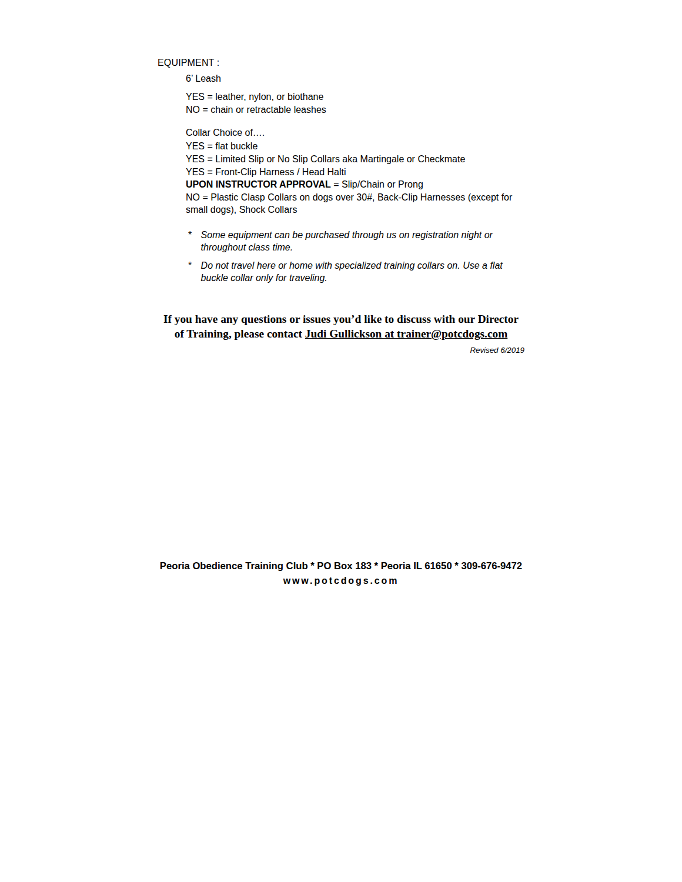EQUIPMENT :
6’ Leash
YES = leather, nylon, or biothane
NO = chain or retractable leashes
Collar Choice of….
YES = flat buckle
YES = Limited Slip or No Slip Collars aka Martingale or Checkmate
YES = Front-Clip Harness / Head Halti
UPON INSTRUCTOR APPROVAL = Slip/Chain or Prong
NO = Plastic Clasp Collars on dogs over 30#, Back-Clip Harnesses (except for small dogs), Shock Collars
Some equipment can be purchased through us on registration night or throughout class time.
Do not travel here or home with specialized training collars on. Use a flat buckle collar only for traveling.
If you have any questions or issues you’d like to discuss with our Director of Training, please contact Judi Gullickson at trainer@potcdogs.com
Revised 6/2019
Peoria Obedience Training Club * PO Box 183 * Peoria IL 61650 * 309-676-9472
www.potcdogs.com